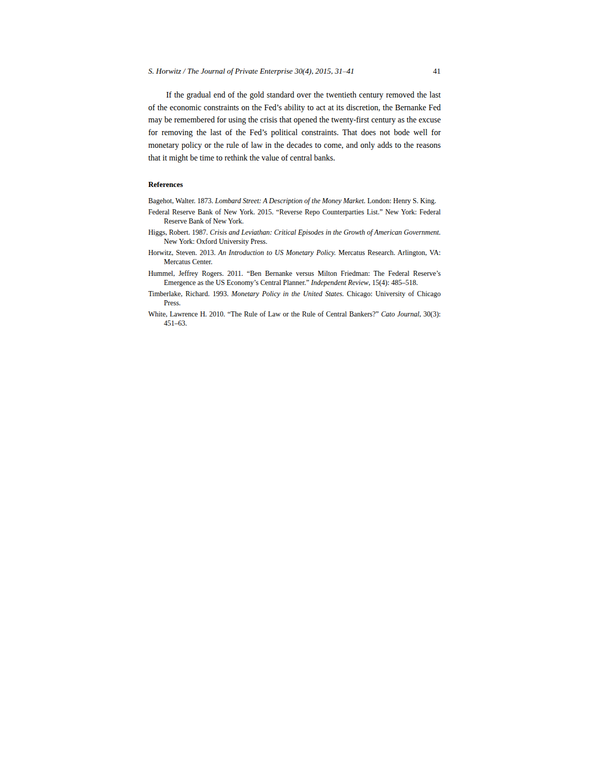S. Horwitz / The Journal of Private Enterprise 30(4), 2015, 31–41 41
If the gradual end of the gold standard over the twentieth century removed the last of the economic constraints on the Fed’s ability to act at its discretion, the Bernanke Fed may be remembered for using the crisis that opened the twenty-first century as the excuse for removing the last of the Fed’s political constraints. That does not bode well for monetary policy or the rule of law in the decades to come, and only adds to the reasons that it might be time to rethink the value of central banks.
References
Bagehot, Walter. 1873. Lombard Street: A Description of the Money Market. London: Henry S. King.
Federal Reserve Bank of New York. 2015. “Reverse Repo Counterparties List.” New York: Federal Reserve Bank of New York.
Higgs, Robert. 1987. Crisis and Leviathan: Critical Episodes in the Growth of American Government. New York: Oxford University Press.
Horwitz, Steven. 2013. An Introduction to US Monetary Policy. Mercatus Research. Arlington, VA: Mercatus Center.
Hummel, Jeffrey Rogers. 2011. “Ben Bernanke versus Milton Friedman: The Federal Reserve’s Emergence as the US Economy’s Central Planner.” Independent Review, 15(4): 485–518.
Timberlake, Richard. 1993. Monetary Policy in the United States. Chicago: University of Chicago Press.
White, Lawrence H. 2010. “The Rule of Law or the Rule of Central Bankers?” Cato Journal, 30(3): 451–63.